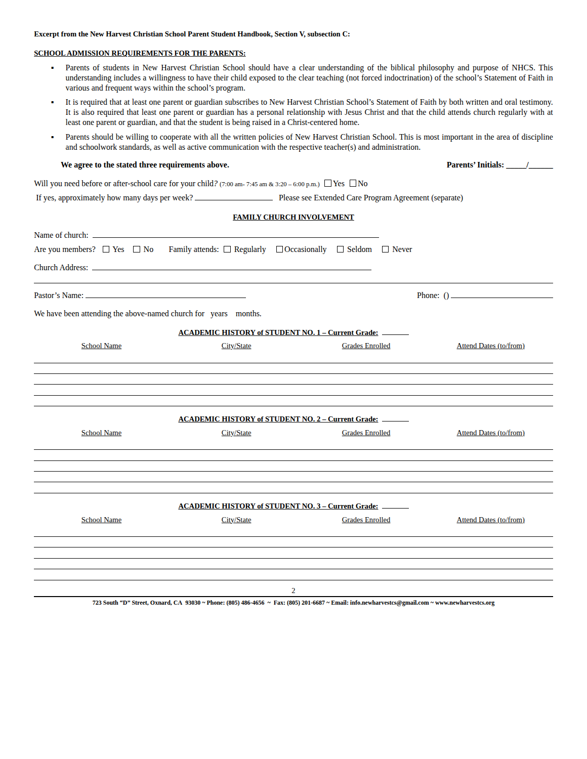Excerpt from the New Harvest Christian School Parent Student Handbook, Section V, subsection C:
SCHOOL ADMISSION REQUIREMENTS FOR THE PARENTS:
Parents of students in New Harvest Christian School should have a clear understanding of the biblical philosophy and purpose of NHCS. This understanding includes a willingness to have their child exposed to the clear teaching (not forced indoctrination) of the school’s Statement of Faith in various and frequent ways within the school’s program.
It is required that at least one parent or guardian subscribes to New Harvest Christian School’s Statement of Faith by both written and oral testimony. It is also required that least one parent or guardian has a personal relationship with Jesus Christ and that the child attends church regularly with at least one parent or guardian, and that the student is being raised in a Christ-centered home.
Parents should be willing to cooperate with all the written policies of New Harvest Christian School. This is most important in the area of discipline and schoolwork standards, as well as active communication with the respective teacher(s) and administration.
We agree to the stated three requirements above. Parents’ Initials: _____/______
Will you need before or after-school care for your child? (7:00 am- 7:45 am & 3:20 – 6:00 p.m.) Yes No
If yes, approximately how many days per week? Please see Extended Care Program Agreement (separate)
FAMILY CHURCH INVOLVEMENT
Name of church:
Are you members? Yes No Family attends: Regularly Occasionally Seldom Never
Church Address:
Pastor’s Name: Phone: ( )
We have been attending the above-named church for years months.
ACADEMIC HISTORY of STUDENT NO. 1 – Current Grade:
| School Name | City/State | Grades Enrolled | Attend Dates (to/from) |
| --- | --- | --- | --- |
ACADEMIC HISTORY of STUDENT NO. 2 – Current Grade:
| School Name | City/State | Grades Enrolled | Attend Dates (to/from) |
| --- | --- | --- | --- |
ACADEMIC HISTORY of STUDENT NO. 3 – Current Grade:
| School Name | City/State | Grades Enrolled | Attend Dates (to/from) |
| --- | --- | --- | --- |
2
723 South “D” Street, Oxnard, CA 93030 ~ Phone: (805) 486-4656 ~ Fax: (805) 201-6687 ~ Email: info.newharvestcs@gmail.com ~ www.newharvestcs.org